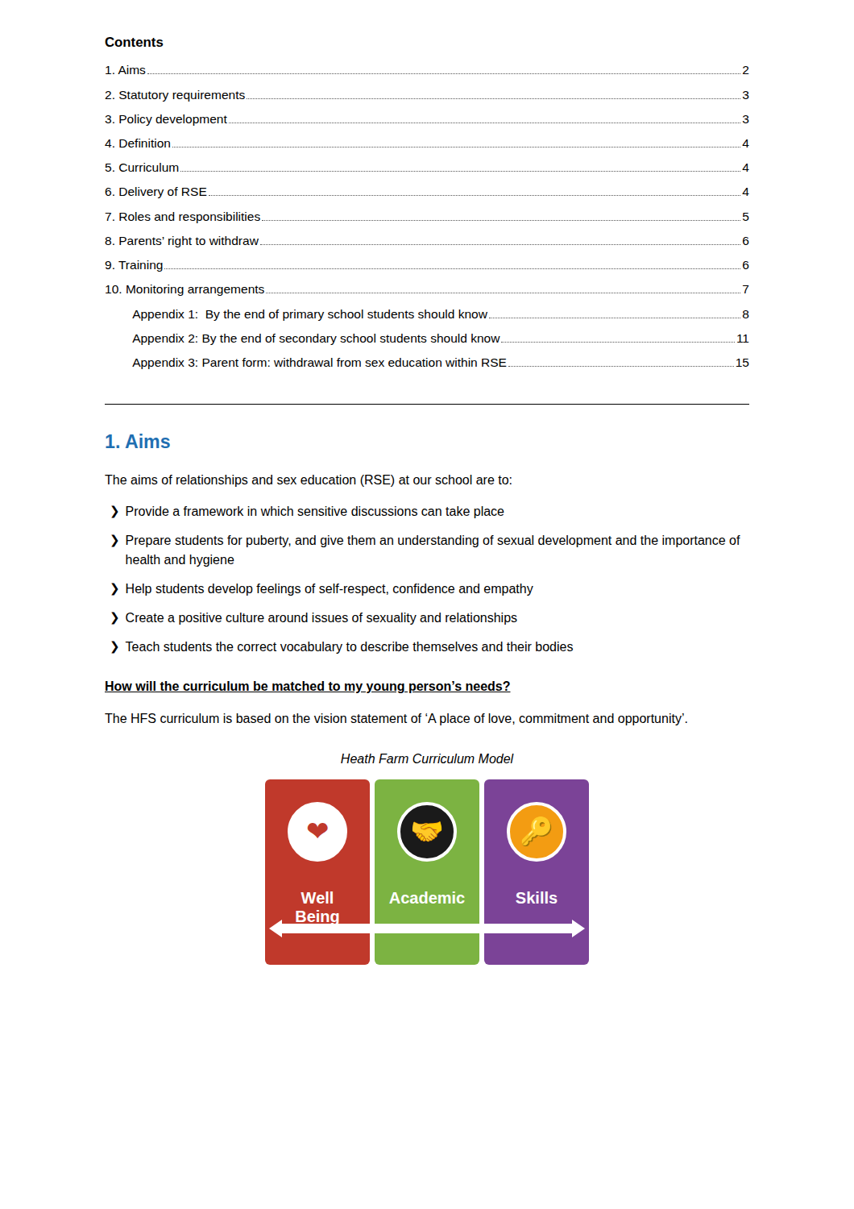Contents
1. Aims 2
2. Statutory requirements 3
3. Policy development 3
4. Definition 4
5. Curriculum 4
6. Delivery of RSE 4
7. Roles and responsibilities 5
8. Parents’ right to withdraw 6
9. Training 6
10. Monitoring arrangements 7
Appendix 1: By the end of primary school students should know 8
Appendix 2: By the end of secondary school students should know 11
Appendix 3: Parent form: withdrawal from sex education within RSE 15
1. Aims
The aims of relationships and sex education (RSE) at our school are to:
Provide a framework in which sensitive discussions can take place
Prepare students for puberty, and give them an understanding of sexual development and the importance of health and hygiene
Help students develop feelings of self-respect, confidence and empathy
Create a positive culture around issues of sexuality and relationships
Teach students the correct vocabulary to describe themselves and their bodies
How will the curriculum be matched to my young person’s needs?
The HFS curriculum is based on the vision statement of ‘A place of love, commitment and opportunity’.
Heath Farm Curriculum Model
❤
Well
Being
🤝
Academic
🔑
Skills